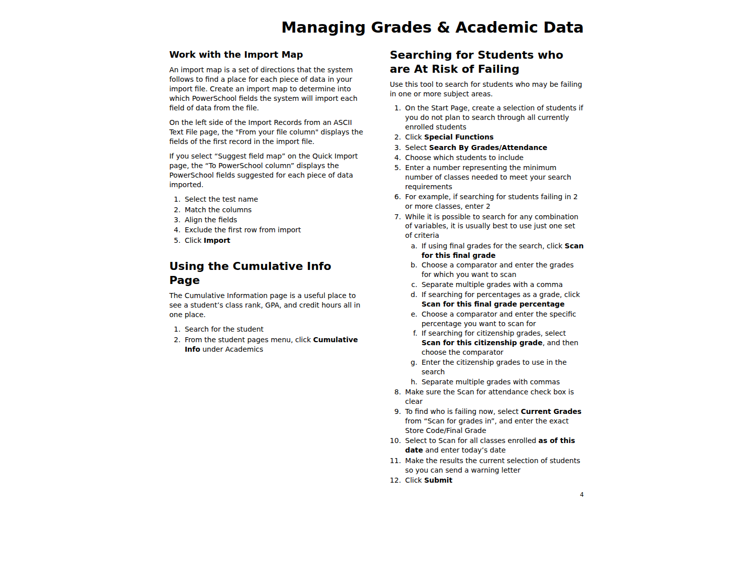Managing Grades & Academic Data
Work with the Import Map
An import map is a set of directions that the system follows to find a place for each piece of data in your import file. Create an import map to determine into which PowerSchool fields the system will import each field of data from the file.
On the left side of the Import Records from an ASCII Text File page, the "From your file column" displays the fields of the first record in the import file.
If you select “Suggest field map” on the Quick Import page, the “To PowerSchool column” displays the PowerSchool fields suggested for each piece of data imported.
Select the test name
Match the columns
Align the fields
Exclude the first row from import
Click Import
Using the Cumulative Info Page
The Cumulative Information page is a useful place to see a student’s class rank, GPA, and credit hours all in one place.
Search for the student
From the student pages menu, click Cumulative Info under Academics
Searching for Students who are At Risk of Failing
Use this tool to search for students who may be failing in one or more subject areas.
On the Start Page, create a selection of students if you do not plan to search through all currently enrolled students
Click Special Functions
Select Search By Grades/Attendance
Choose which students to include
Enter a number representing the minimum number of classes needed to meet your search requirements
For example, if searching for students failing in 2 or more classes, enter 2
While it is possible to search for any combination of variables, it is usually best to use just one set of criteria
If using final grades for the search, click Scan for this final grade
Choose a comparator and enter the grades for which you want to scan
Separate multiple grades with a comma
If searching for percentages as a grade, click Scan for this final grade percentage
Choose a comparator and enter the specific percentage you want to scan for
If searching for citizenship grades, select Scan for this citizenship grade, and then choose the comparator
Enter the citizenship grades to use in the search
Separate multiple grades with commas
Make sure the Scan for attendance check box is clear
To find who is failing now, select Current Grades from “Scan for grades in”, and enter the exact Store Code/Final Grade
Select to Scan for all classes enrolled as of this date and enter today’s date
Make the results the current selection of students so you can send a warning letter
Click Submit
4